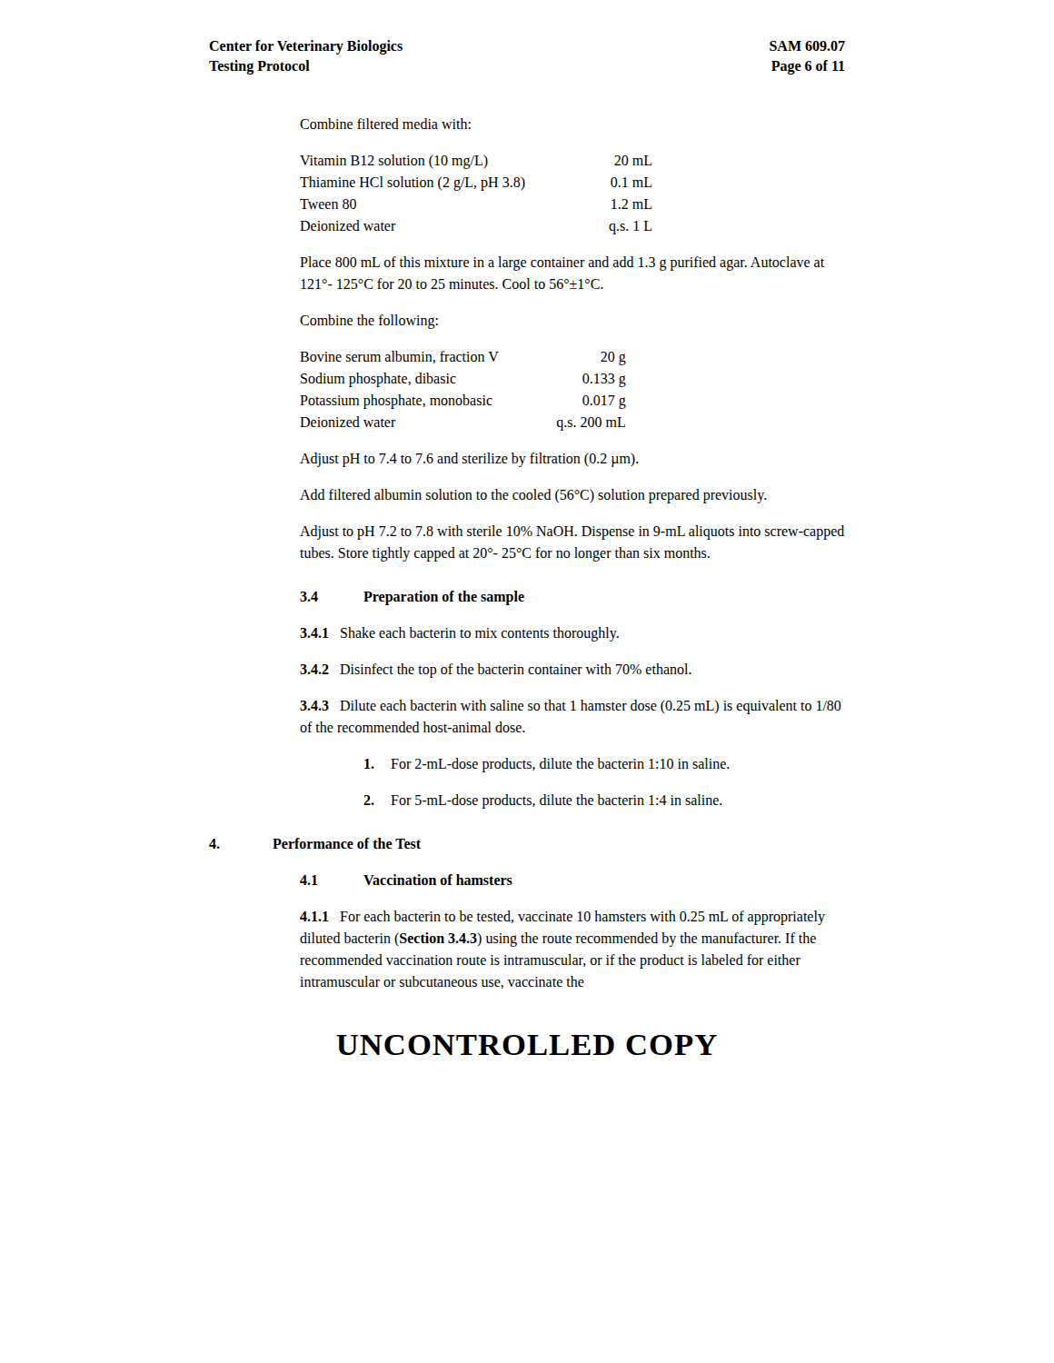Center for Veterinary Biologics
Testing Protocol
SAM 609.07
Page 6 of 11
Combine filtered media with:
| Vitamin B12 solution (10 mg/L) | 20 mL |
| Thiamine HCl solution (2 g/L, pH 3.8) | 0.1 mL |
| Tween 80 | 1.2 mL |
| Deionized water | q.s. 1 L |
Place 800 mL of this mixture in a large container and add 1.3 g purified agar. Autoclave at 121°- 125°C for 20 to 25 minutes. Cool to 56°±1°C.
Combine the following:
| Bovine serum albumin, fraction V | 20 g |
| Sodium phosphate, dibasic | 0.133 g |
| Potassium phosphate, monobasic | 0.017 g |
| Deionized water | q.s. 200 mL |
Adjust pH to 7.4 to 7.6 and sterilize by filtration (0.2 µm).
Add filtered albumin solution to the cooled (56°C) solution prepared previously.
Adjust to pH 7.2 to 7.8 with sterile 10% NaOH. Dispense in 9-mL aliquots into screw-capped tubes. Store tightly capped at 20°- 25°C for no longer than six months.
3.4 Preparation of the sample
3.4.1 Shake each bacterin to mix contents thoroughly.
3.4.2 Disinfect the top of the bacterin container with 70% ethanol.
3.4.3 Dilute each bacterin with saline so that 1 hamster dose (0.25 mL) is equivalent to 1/80 of the recommended host-animal dose.
1. For 2-mL-dose products, dilute the bacterin 1:10 in saline.
2. For 5-mL-dose products, dilute the bacterin 1:4 in saline.
4. Performance of the Test
4.1 Vaccination of hamsters
4.1.1 For each bacterin to be tested, vaccinate 10 hamsters with 0.25 mL of appropriately diluted bacterin (Section 3.4.3) using the route recommended by the manufacturer. If the recommended vaccination route is intramuscular, or if the product is labeled for either intramuscular or subcutaneous use, vaccinate the
UNCONTROLLED COPY